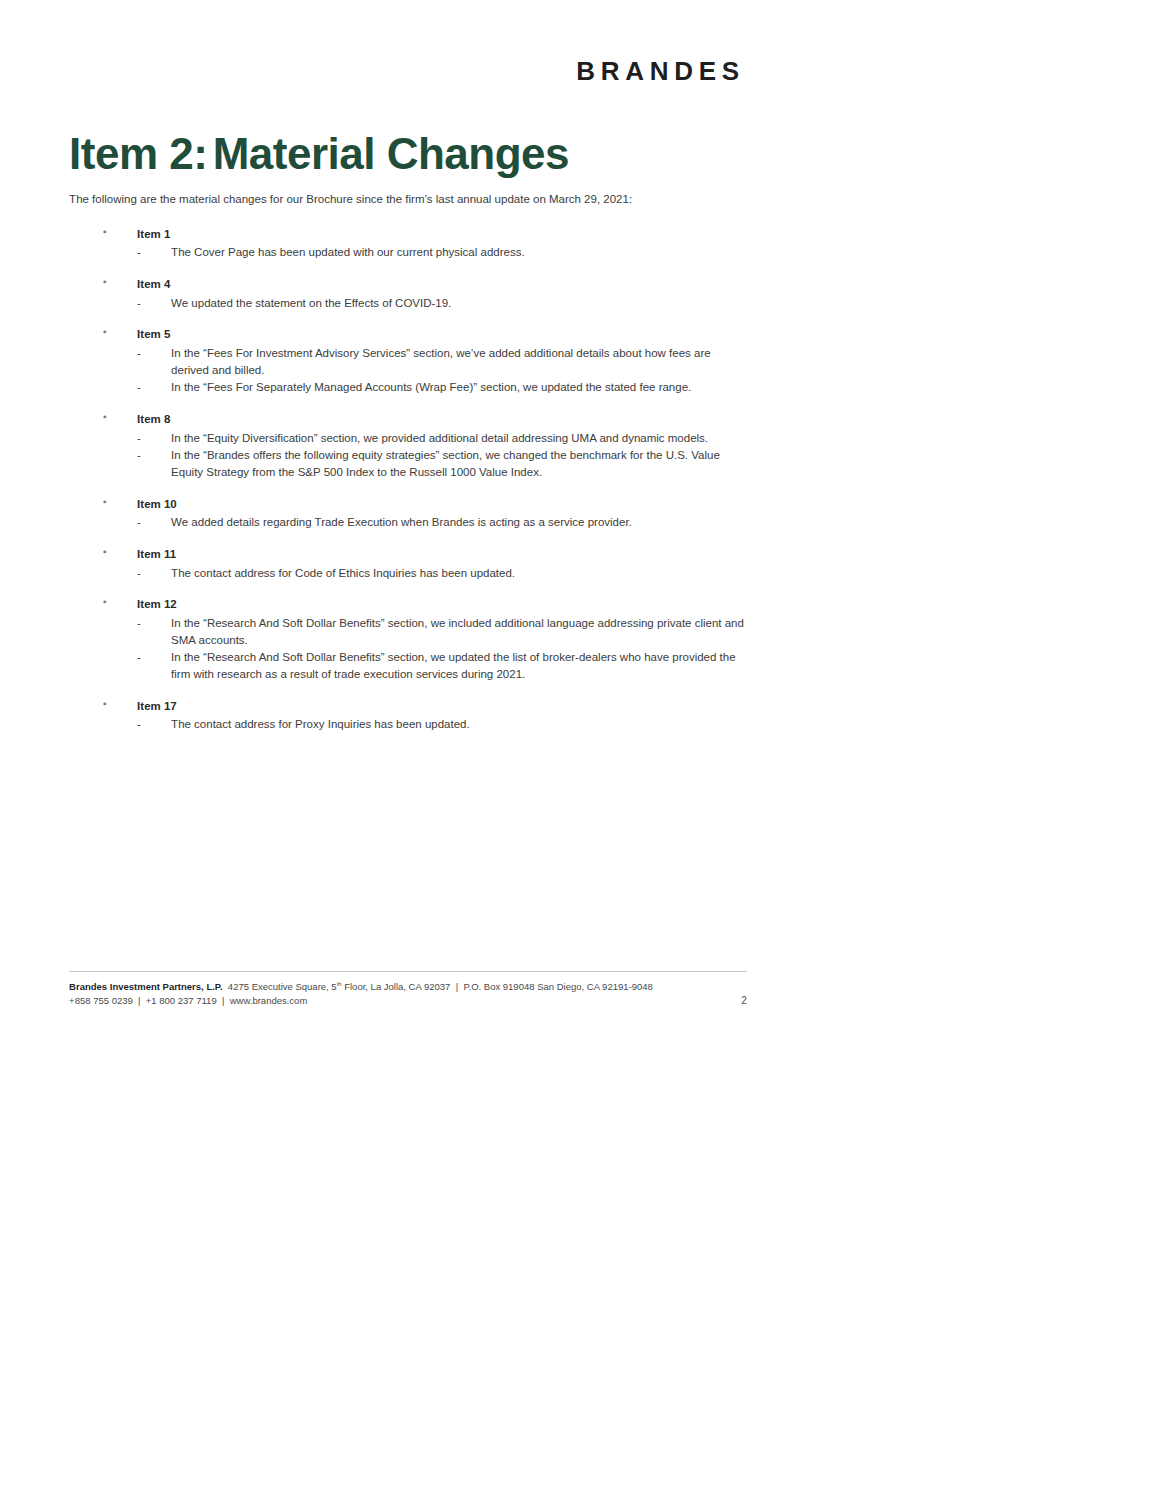BRANDES
Item 2: Material Changes
The following are the material changes for our Brochure since the firm’s last annual update on March 29, 2021:
Item 1
The Cover Page has been updated with our current physical address.
Item 4
We updated the statement on the Effects of COVID-19.
Item 5
In the “Fees For Investment Advisory Services” section, we’ve added additional details about how fees are derived and billed.
In the “Fees For Separately Managed Accounts (Wrap Fee)” section, we updated the stated fee range.
Item 8
In the “Equity Diversification” section, we provided additional detail addressing UMA and dynamic models.
In the “Brandes offers the following equity strategies” section, we changed the benchmark for the U.S. Value Equity Strategy from the S&P 500 Index to the Russell 1000 Value Index.
Item 10
We added details regarding Trade Execution when Brandes is acting as a service provider.
Item 11
The contact address for Code of Ethics Inquiries has been updated.
Item 12
In the “Research And Soft Dollar Benefits” section, we included additional language addressing private client and SMA accounts.
In the “Research And Soft Dollar Benefits” section, we updated the list of broker-dealers who have provided the firm with research as a result of trade execution services during 2021.
Item 17
The contact address for Proxy Inquiries has been updated.
Brandes Investment Partners, L.P. 4275 Executive Square, 5th Floor, La Jolla, CA 92037 | P.O. Box 919048 San Diego, CA 92191-9048
+858 755 0239 | +1 800 237 7119 | www.brandes.com
2